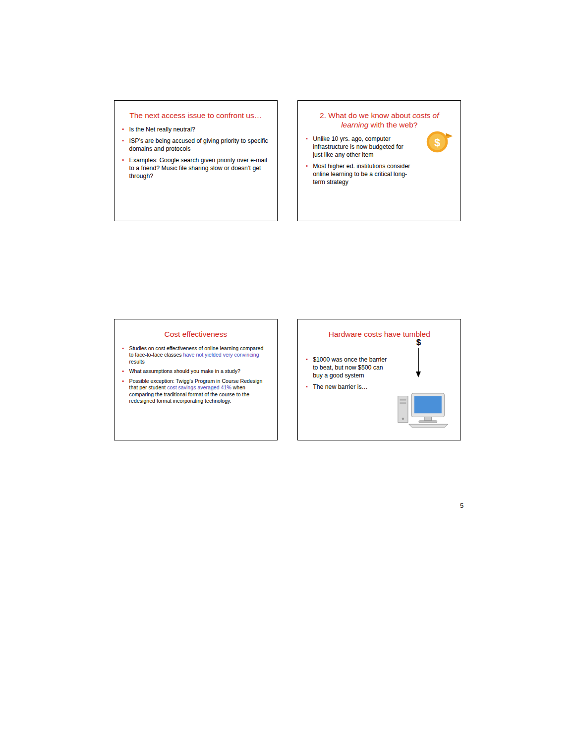The next access issue to confront us…
Is the Net really neutral?
ISP’s are being accused of giving priority to specific domains and protocols
Examples: Google search given priority over e-mail to a friend? Music file sharing slow or doesn’t get through?
2. What do we know about costs of learning with the web?
$
Unlike 10 yrs. ago, computer infrastructure is now budgeted for just like any other item
Most higher ed. institutions consider online learning to be a critical long-term strategy
Cost effectiveness
Studies on cost effectiveness of online learning compared to face-to-face classes have not yielded very convincing results
What assumptions should you make in a study?
Possible exception: Twigg’s Program in Course Redesign that per student cost savings averaged 41% when comparing the traditional format of the course to the redesigned format incorporating technology.
Hardware costs have tumbled
$
$1000 was once the barrier to beat, but now $500 can buy a good system
The new barrier is…
5